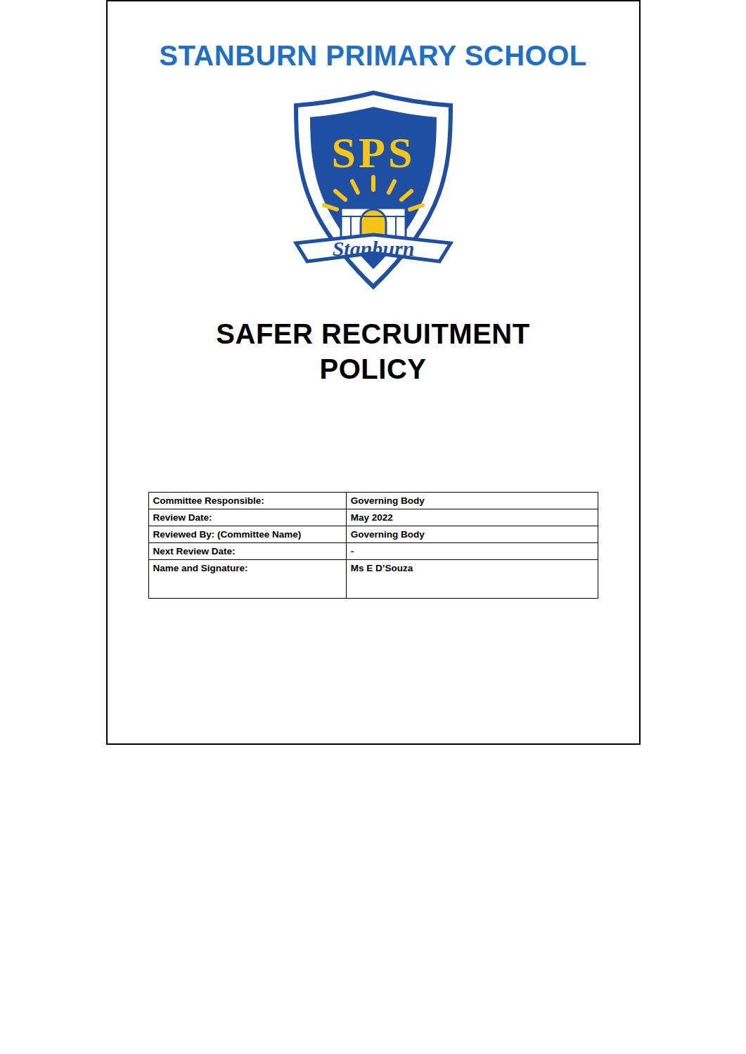STANBURN PRIMARY SCHOOL
SPS Stanburn
SAFER RECRUITMENT
POLICY
| Committee Responsible: | Governing Body |
| Review Date: | May 2022 |
| Reviewed By: (Committee Name) | Governing Body |
| Next Review Date: | - |
| Name and Signature: | Ms E D’Souza |